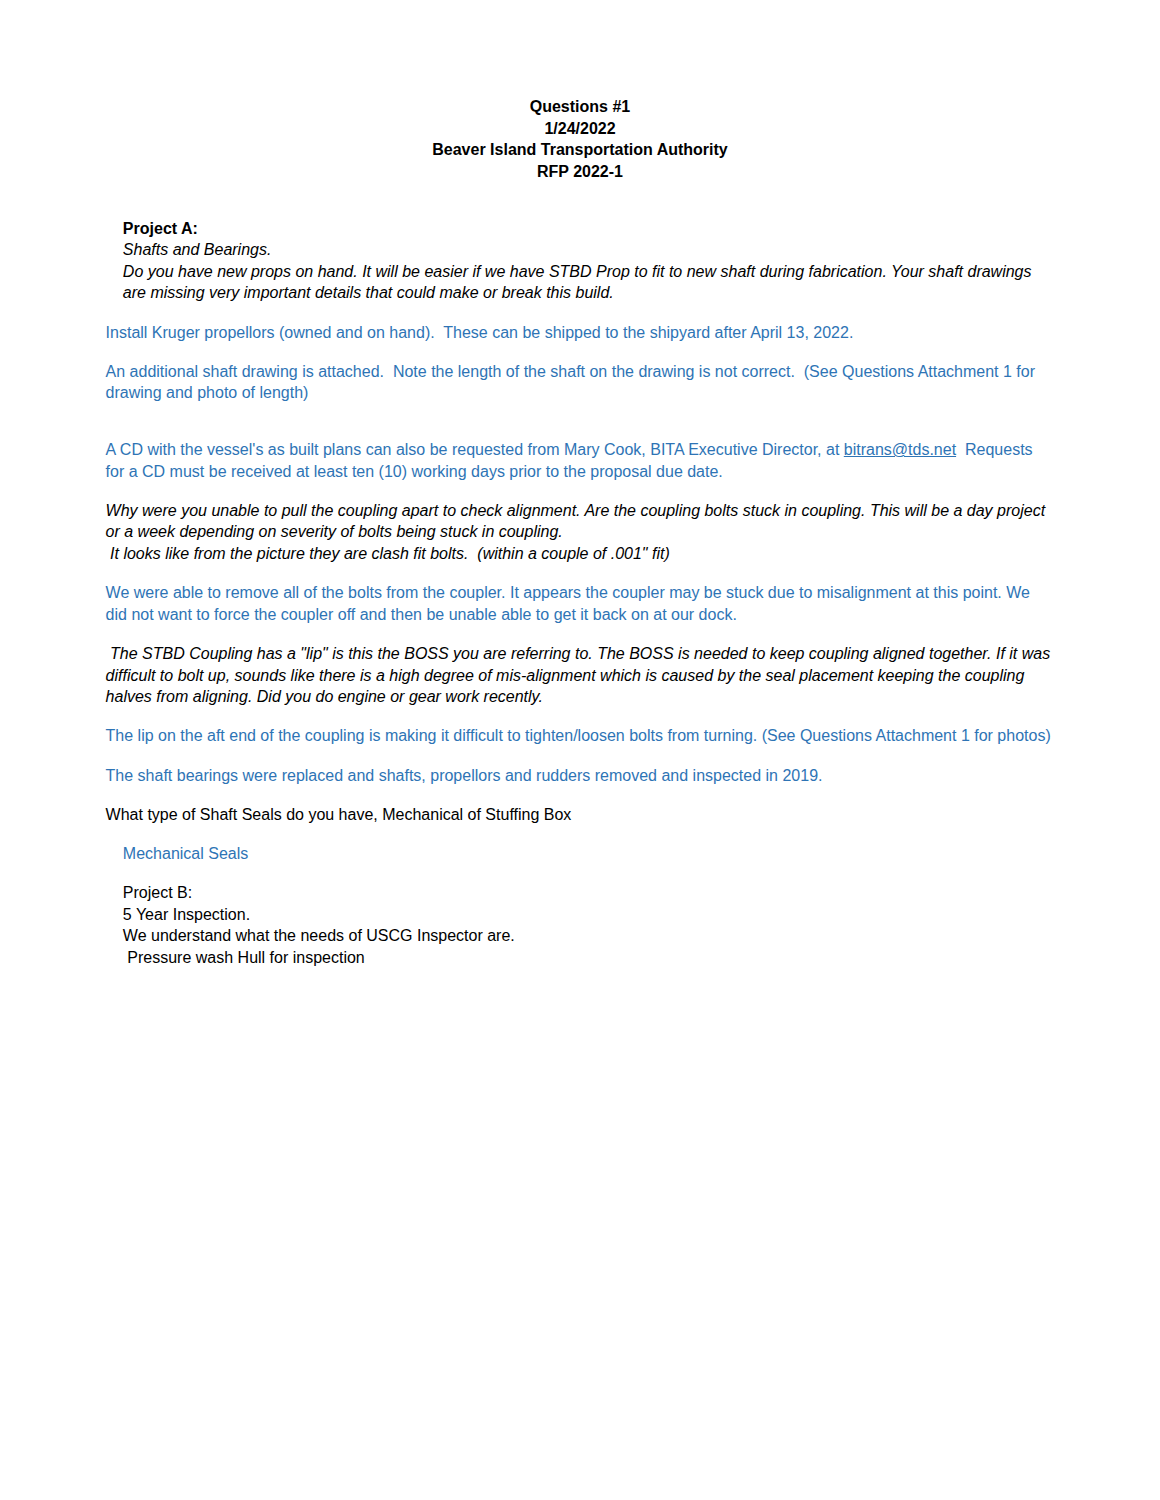Questions #1
1/24/2022
Beaver Island Transportation Authority
RFP 2022-1
Project A:
Shafts and Bearings.
Do you have new props on hand. It will be easier if we have STBD Prop to fit to new shaft during fabrication. Your shaft drawings are missing very important details that could make or break this build.
Install Kruger propellors (owned and on hand). These can be shipped to the shipyard after April 13, 2022.
An additional shaft drawing is attached. Note the length of the shaft on the drawing is not correct. (See Questions Attachment 1 for drawing and photo of length)
A CD with the vessel's as built plans can also be requested from Mary Cook, BITA Executive Director, at bitrans@tds.net Requests for a CD must be received at least ten (10) working days prior to the proposal due date.
Why were you unable to pull the coupling apart to check alignment. Are the coupling bolts stuck in coupling. This will be a day project or a week depending on severity of bolts being stuck in coupling.
It looks like from the picture they are clash fit bolts. (within a couple of .001" fit)
We were able to remove all of the bolts from the coupler. It appears the coupler may be stuck due to misalignment at this point. We did not want to force the coupler off and then be unable able to get it back on at our dock.
The STBD Coupling has a "lip" is this the BOSS you are referring to. The BOSS is needed to keep coupling aligned together. If it was difficult to bolt up, sounds like there is a high degree of mis-alignment which is caused by the seal placement keeping the coupling halves from aligning. Did you do engine or gear work recently.
The lip on the aft end of the coupling is making it difficult to tighten/loosen bolts from turning. (See Questions Attachment 1 for photos)
The shaft bearings were replaced and shafts, propellors and rudders removed and inspected in 2019.
What type of Shaft Seals do you have, Mechanical of Stuffing Box
Mechanical Seals
Project B:
5 Year Inspection.
We understand what the needs of USCG Inspector are.
Pressure wash Hull for inspection